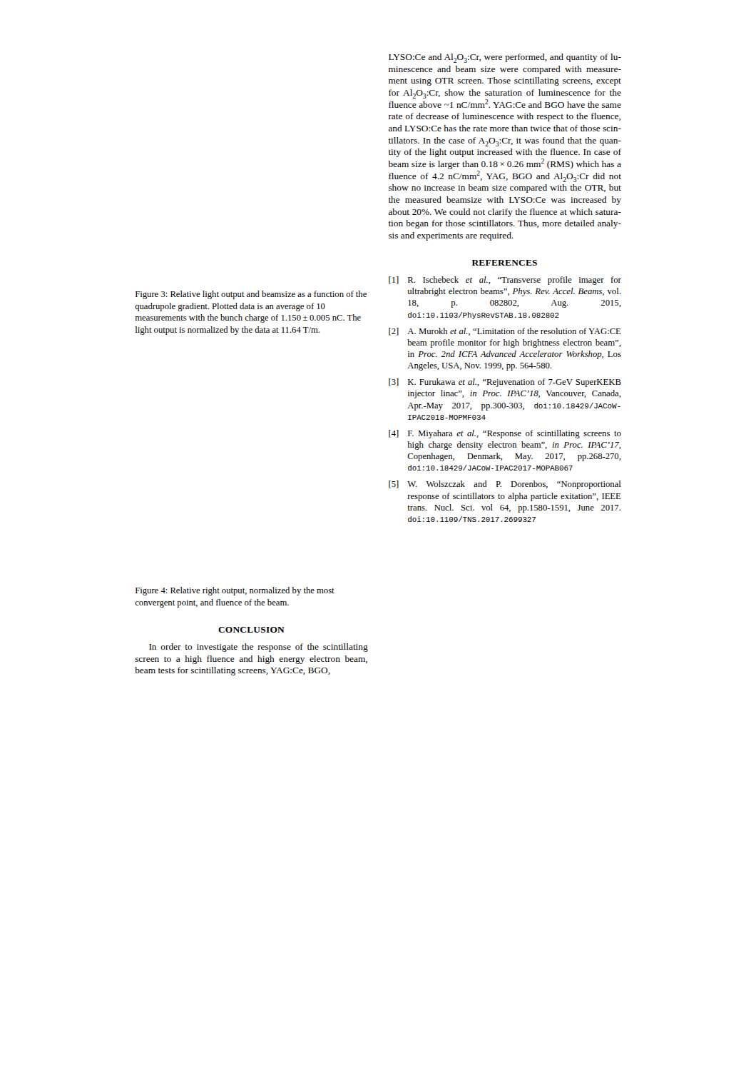Figure 3: Relative light output and beamsize as a function of the quadrupole gradient. Plotted data is an average of 10 measurements with the bunch charge of 1.150 ± 0.005 nC. The light output is normalized by the data at 11.64 T/m.
Figure 4: Relative right output, normalized by the most convergent point, and fluence of the beam.
Conclusion
In order to investigate the response of the scintillating screen to a high fluence and high energy electron beam, beam tests for scintillating screens, YAG:Ce, BGO,
LYSO:Ce and Al2O3:Cr, were performed, and quantity of luminescence and beam size were compared with measurement using OTR screen. Those scintillating screens, except for Al2O3:Cr, show the saturation of luminescence for the fluence above ~1 nC/mm2. YAG:Ce and BGO have the same rate of decrease of luminescence with respect to the fluence, and LYSO:Ce has the rate more than twice that of those scintillators. In the case of A2O3:Cr, it was found that the quantity of the light output increased with the fluence. In case of beam size is larger than 0.18 × 0.26 mm2 (RMS) which has a fluence of 4.2 nC/mm2, YAG, BGO and Al2O3:Cr did not show no increase in beam size compared with the OTR, but the measured beamsize with LYSO:Ce was increased by about 20%. We could not clarify the fluence at which saturation began for those scintillators. Thus, more detailed analysis and experiments are required.
References
R. Ischebeck et al., “Transverse profile imager for ultrabright electron beams”, Phys. Rev. Accel. Beams, vol. 18, p. 082802, Aug. 2015, doi:10.1103/PhysRevSTAB.18.082802
A. Murokh et al., “Limitation of the resolution of YAG:CE beam profile monitor for high brightness electron beam”, in Proc. 2nd ICFA Advanced Accelerator Workshop, Los Angeles, USA, Nov. 1999, pp. 564-580.
K. Furukawa et al., “Rejuvenation of 7-GeV SuperKEKB injector linac”, in Proc. IPAC’18, Vancouver, Canada, Apr.-May 2017, pp.300-303, doi:10.18429/JACoW-IPAC2018-MOPMF034
F. Miyahara et al., “Response of scintillating screens to high charge density electron beam”, in Proc. IPAC’17, Copenhagen, Denmark, May. 2017, pp.268-270, doi:10.18429/JACoW-IPAC2017-MOPAB067
W. Wolszczak and P. Dorenbos, “Nonproportional response of scintillators to alpha particle exitation”, IEEE trans. Nucl. Sci. vol 64, pp.1580-1591, June 2017. doi:10.1109/TNS.2017.2699327